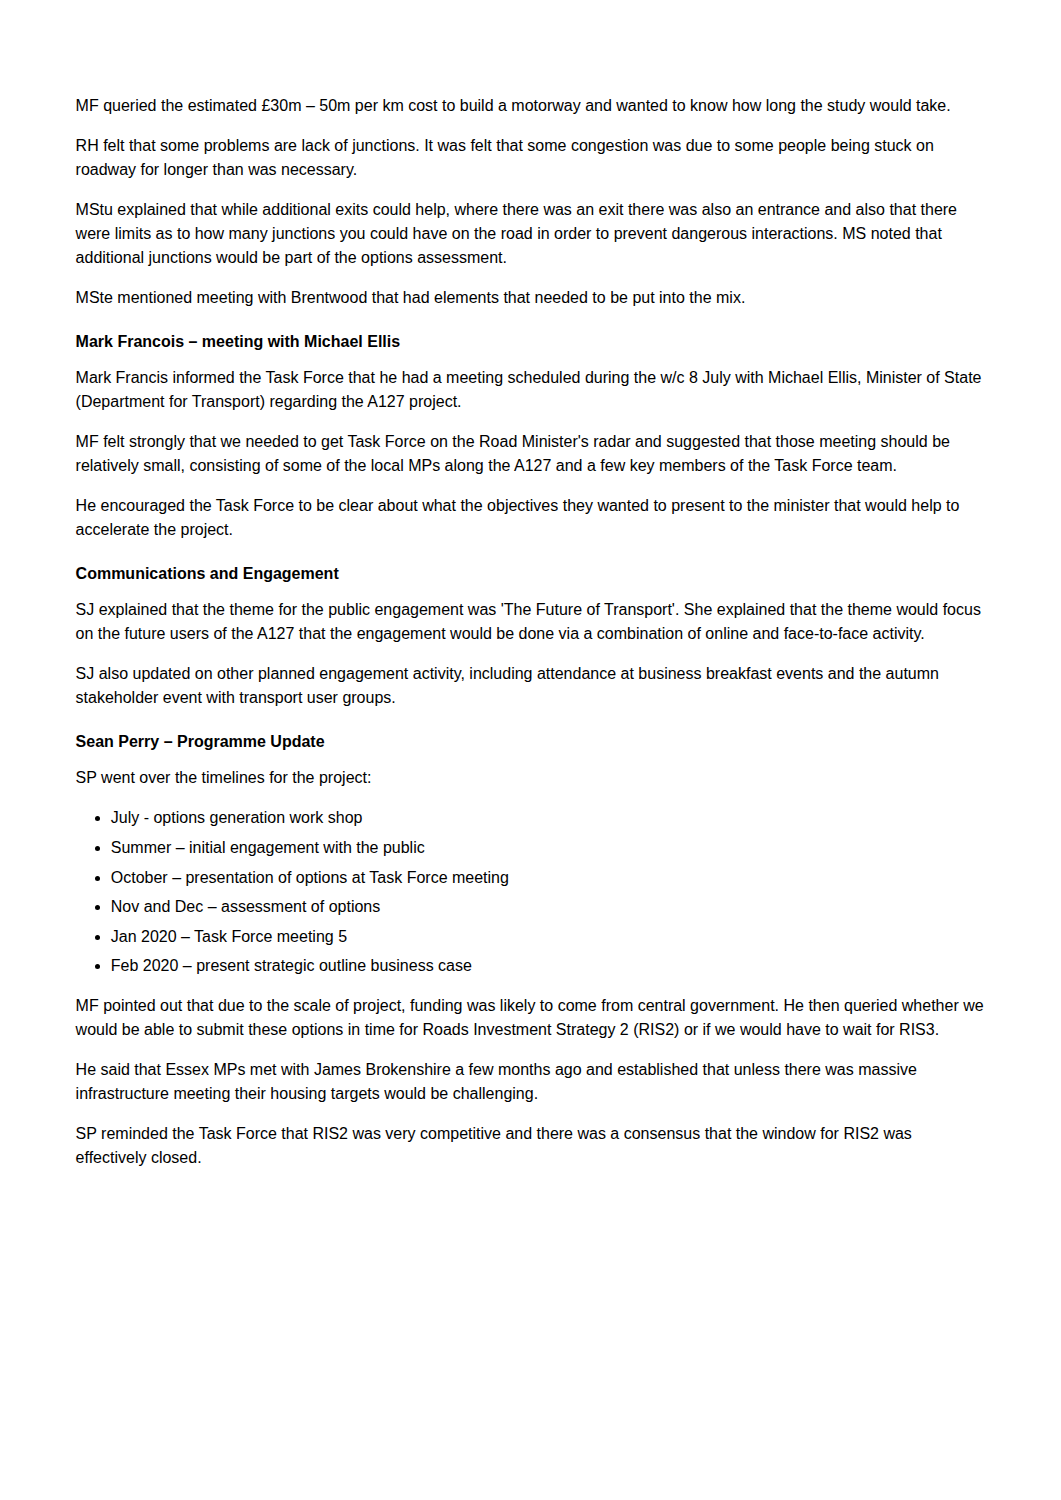MF queried the estimated £30m – 50m per km cost to build a motorway and wanted to know how long the study would take.
RH felt that some problems are lack of junctions. It was felt that some congestion was due to some people being stuck on roadway for longer than was necessary.
MStu explained that while additional exits could help, where there was an exit there was also an entrance and also that there were limits as to how many junctions you could have on the road in order to prevent dangerous interactions. MS noted that additional junctions would be part of the options assessment.
MSte mentioned meeting with Brentwood that had elements that needed to be put into the mix.
Mark Francois – meeting with Michael Ellis
Mark Francis informed the Task Force that he had a meeting scheduled during the w/c 8 July with Michael Ellis, Minister of State (Department for Transport) regarding the A127 project.
MF felt strongly that we needed to get Task Force on the Road Minister's radar and suggested that those meeting should be relatively small, consisting of some of the local MPs along the A127 and a few key members of the Task Force team.
He encouraged the Task Force to be clear about what the objectives they wanted to present to the minister that would help to accelerate the project.
Communications and Engagement
SJ explained that the theme for the public engagement was 'The Future of Transport'. She explained that the theme would focus on the future users of the A127 that the engagement would be done via a combination of online and face-to-face activity.
SJ also updated on other planned engagement activity, including attendance at business breakfast events and the autumn stakeholder event with transport user groups.
Sean Perry – Programme Update
SP went over the timelines for the project:
July - options generation work shop
Summer – initial engagement with the public
October – presentation of options at Task Force meeting
Nov and Dec – assessment of options
Jan 2020 – Task Force meeting 5
Feb 2020 – present strategic outline business case
MF pointed out that due to the scale of project, funding was likely to come from central government. He then queried whether we would be able to submit these options in time for Roads Investment Strategy 2 (RIS2) or if we would have to wait for RIS3.
He said that Essex MPs met with James Brokenshire a few months ago and established that unless there was massive infrastructure meeting their housing targets would be challenging.
SP reminded the Task Force that RIS2 was very competitive and there was a consensus that the window for RIS2 was effectively closed.